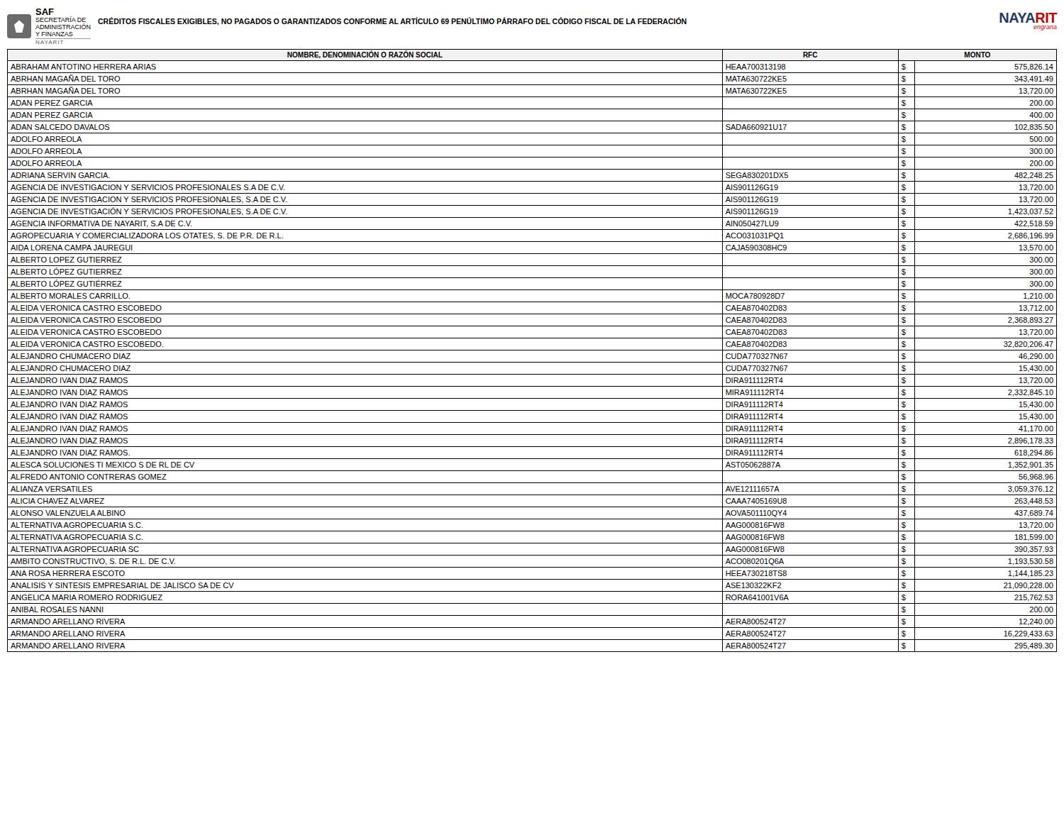SAF
SECRETARÍA DE
ADMINISTRACIÓN
Y FINANZAS
NAYARIT
CRÉDITOS FISCALES EXIGIBLES, NO PAGADOS O GARANTIZADOS CONFORME AL ARTÍCULO 69 PENÚLTIMO PÁRRAFO DEL CÓDIGO FISCAL DE LA FEDERACIÓN
NAYARIT
engrana
| NOMBRE, DENOMINACIÓN O RAZÓN SOCIAL | RFC | MONTO |
| --- | --- | --- |
| ABRAHAM ANTOTINO HERRERA ARIAS | HEAA700313198 | $ | 575,826.14 |
| ABRHAN MAGAÑA DEL TORO | MATA630722KE5 | $ | 343,491.49 |
| ABRHAN MAGAÑA DEL TORO | MATA630722KE5 | $ | 13,720.00 |
| ADAN PEREZ GARCIA | | $ | 200.00 |
| ADAN PEREZ GARCIA | | $ | 400.00 |
| ADAN SALCEDO DAVALOS | SADA660921U17 | $ | 102,835.50 |
| ADOLFO ARREOLA | | $ | 500.00 |
| ADOLFO ARREOLA | | $ | 300.00 |
| ADOLFO ARREOLA | | $ | 200.00 |
| ADRIANA SERVIN GARCIA. | SEGA830201DX5 | $ | 482,248.25 |
| AGENCIA DE INVESTIGACION Y SERVICIOS PROFESIONALES S.A DE C.V. | AIS901126G19 | $ | 13,720.00 |
| AGENCIA DE INVESTIGACION Y SERVICIOS PROFESIONALES, S.A DE C.V. | AIS901126G19 | $ | 13,720.00 |
| AGENCIA DE INVESTIGACIÓN Y SERVICIOS PROFESIONALES, S.A DE C.V. | AIS901126G19 | $ | 1,423,037.52 |
| AGENCIA INFORMATIVA DE NAYARIT, S.A DE C.V. | AIN050427LU9 | $ | 422,518.59 |
| AGROPECUARIA Y COMERCIALIZADORA LOS OTATES, S. DE P.R. DE R.L. | ACO031031PQ1 | $ | 2,686,196.99 |
| AIDA LORENA CAMPA JAUREGUI | CAJA590308HC9 | $ | 13,570.00 |
| ALBERTO LOPEZ GUTIERREZ | | $ | 300.00 |
| ALBERTO LÓPEZ GUTIERREZ | | $ | 300.00 |
| ALBERTO LÓPEZ GUTIÉRREZ | | $ | 300.00 |
| ALBERTO MORALES CARRILLO. | MOCA780928D7 | $ | 1,210.00 |
| ALEIDA VERONICA CASTRO ESCOBEDO | CAEA870402D83 | $ | 13,712.00 |
| ALEIDA VERONICA CASTRO ESCOBEDO | CAEA870402D83 | $ | 2,368,893.27 |
| ALEIDA VERONICA CASTRO ESCOBEDO | CAEA870402D83 | $ | 13,720.00 |
| ALEIDA VERONICA CASTRO ESCOBEDO. | CAEA870402D83 | $ | 32,820,206.47 |
| ALEJANDRO CHUMACERO DIAZ | CUDA770327N67 | $ | 46,290.00 |
| ALEJANDRO CHUMACERO DIAZ | CUDA770327N67 | $ | 15,430.00 |
| ALEJANDRO IVAN DIAZ RAMOS | DIRA911112RT4 | $ | 13,720.00 |
| ALEJANDRO IVAN DIAZ RAMOS | MIRA911112RT4 | $ | 2,332,845.10 |
| ALEJANDRO IVAN DIAZ RAMOS | DIRA911112RT4 | $ | 15,430.00 |
| ALEJANDRO IVAN DIAZ RAMOS | DIRA911112RT4 | $ | 15,430.00 |
| ALEJANDRO IVAN DIAZ RAMOS | DIRA911112RT4 | $ | 41,170.00 |
| ALEJANDRO IVAN DIAZ RAMOS | DIRA911112RT4 | $ | 2,896,178.33 |
| ALEJANDRO IVAN DIAZ RAMOS. | DIRA911112RT4 | $ | 618,294.86 |
| ALESCA SOLUCIONES TI MEXICO S DE RL DE CV | AST05062887A | $ | 1,352,901.35 |
| ALFREDO ANTONIO CONTRERAS GOMEZ | | $ | 56,968.96 |
| ALIANZA VERSATILES | AVE12111657A | $ | 3,059,376.12 |
| ALICIA CHAVEZ ALVAREZ | CAAA7405169U8 | $ | 263,448.53 |
| ALONSO VALENZUELA ALBINO | AOVA501110QY4 | $ | 437,689.74 |
| ALTERNATIVA AGROPECUARIA S.C. | AAG000816FW8 | $ | 13,720.00 |
| ALTERNATIVA AGROPECUARIA S.C. | AAG000816FW8 | $ | 181,599.00 |
| ALTERNATIVA AGROPECUARIA SC | AAG000816FW8 | $ | 390,357.93 |
| AMBITO CONSTRUCTIVO, S. DE R.L. DE C.V. | ACO080201Q6A | $ | 1,193,530.58 |
| ANA ROSA HERRERA ESCOTO | HEEA730218TS8 | $ | 1,144,185.23 |
| ANALISIS Y SINTESIS EMPRESARIAL DE JALISCO SA DE CV | ASE130322KF2 | $ | 21,090,228.00 |
| ANGELICA MARIA ROMERO RODRIGUEZ | RORA641001V6A | $ | 215,762.53 |
| ANIBAL ROSALES NANNI | | $ | 200.00 |
| ARMANDO ARELLANO RIVERA | AERA800524T27 | $ | 12,240.00 |
| ARMANDO ARELLANO RIVERA | AERA800524T27 | $ | 16,229,433.63 |
| ARMANDO ARELLANO RIVERA | AERA800524T27 | $ | 295,489.30 |